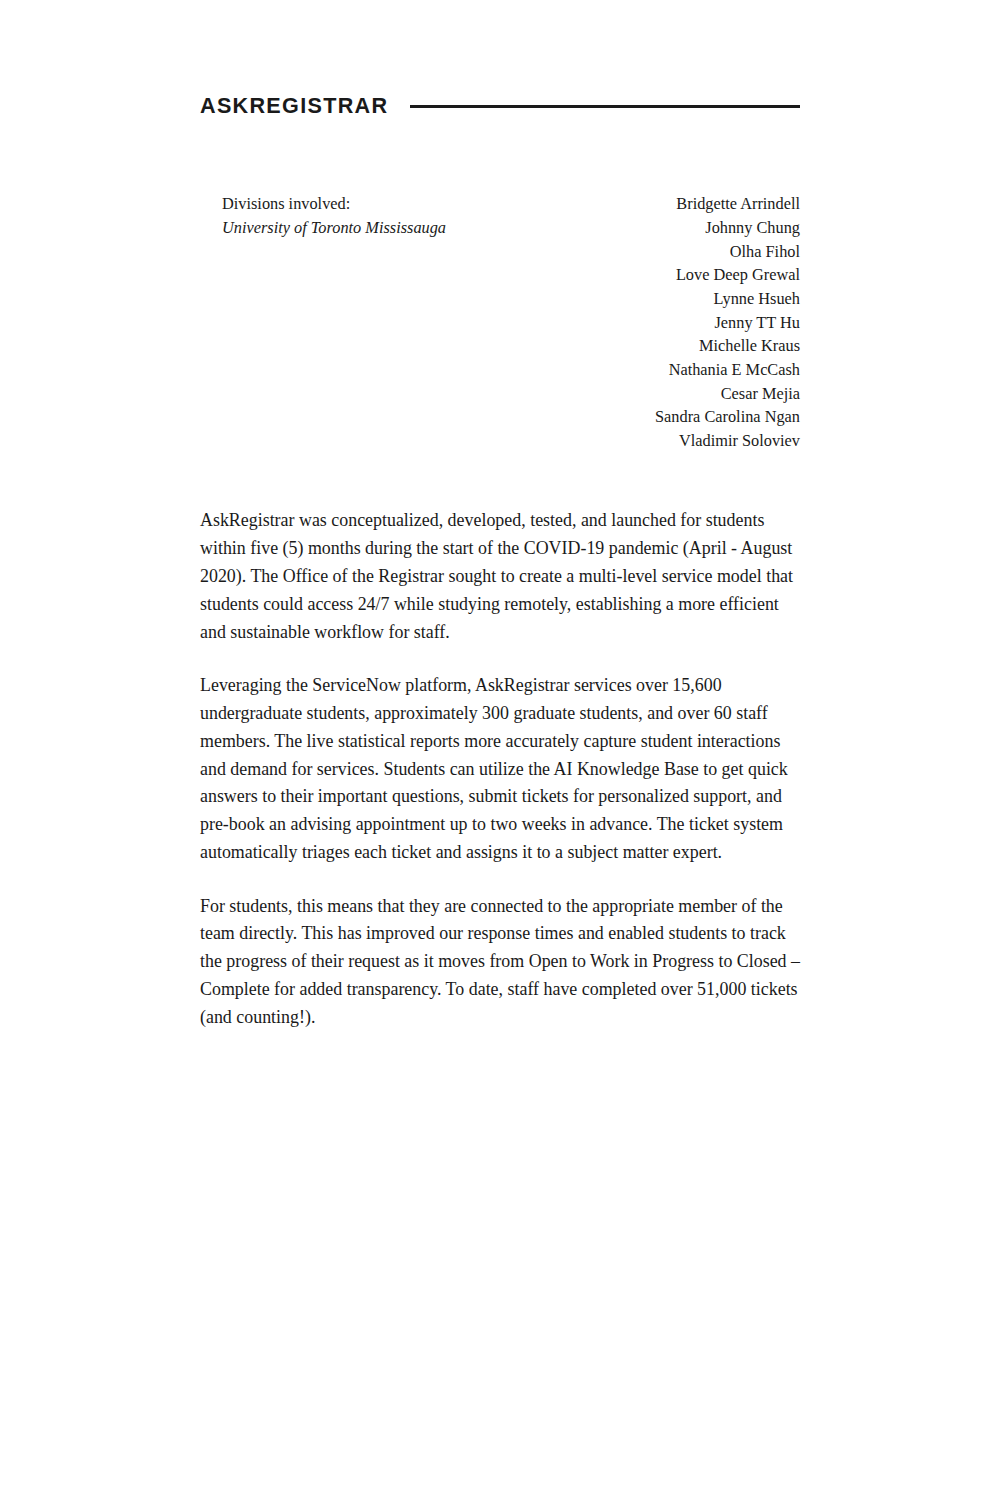AskRegistrar
Divisions involved:
University of Toronto Mississauga
Bridgette Arrindell
Johnny Chung
Olha Fihol
Love Deep Grewal
Lynne Hsueh
Jenny TT Hu
Michelle Kraus
Nathania E McCash
Cesar Mejia
Sandra Carolina Ngan
Vladimir Soloviev
AskRegistrar was conceptualized, developed, tested, and launched for students within five (5) months during the start of the COVID-19 pandemic (April - August 2020). The Office of the Registrar sought to create a multi-level service model that students could access 24/7 while studying remotely, establishing a more efficient and sustainable workflow for staff.
Leveraging the ServiceNow platform, AskRegistrar services over 15,600 undergraduate students, approximately 300 graduate students, and over 60 staff members. The live statistical reports more accurately capture student interactions and demand for services. Students can utilize the AI Knowledge Base to get quick answers to their important questions, submit tickets for personalized support, and pre-book an advising appointment up to two weeks in advance. The ticket system automatically triages each ticket and assigns it to a subject matter expert.
For students, this means that they are connected to the appropriate member of the team directly. This has improved our response times and enabled students to track the progress of their request as it moves from Open to Work in Progress to Closed – Complete for added transparency. To date, staff have completed over 51,000 tickets (and counting!).